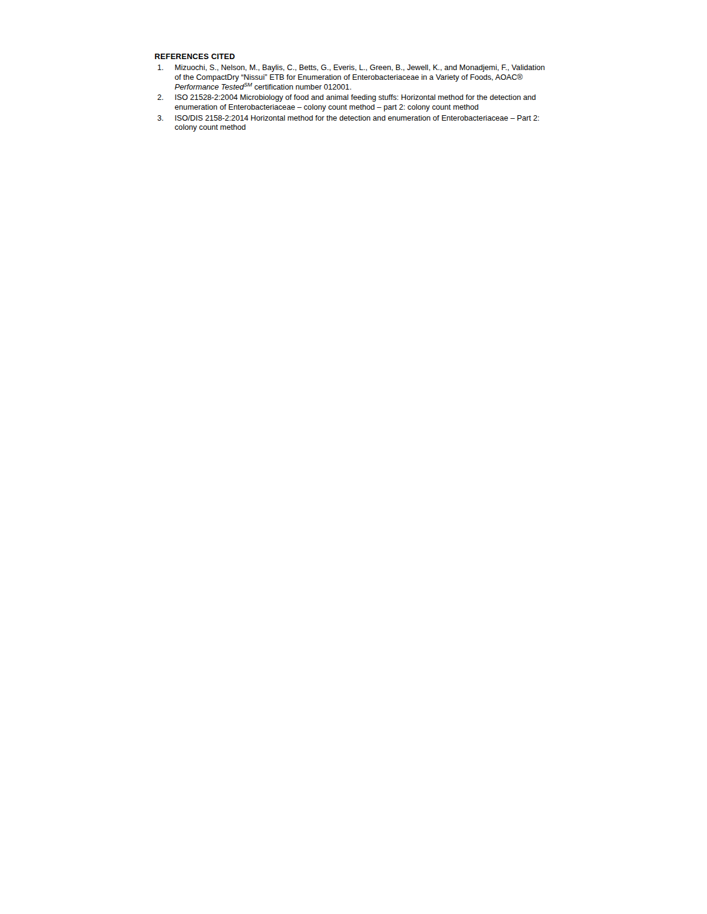References Cited
1. Mizuochi, S., Nelson, M., Baylis, C., Betts, G., Everis, L., Green, B., Jewell, K., and Monadjemi, F., Validation of the CompactDry “Nissui” ETB for Enumeration of Enterobacteriaceae in a Variety of Foods, AOAC® Performance TestedSM certification number 012001.
2. ISO 21528-2:2004 Microbiology of food and animal feeding stuffs: Horizontal method for the detection and enumeration of Enterobacteriaceae – colony count method – part 2: colony count method
3. ISO/DIS 2158-2:2014 Horizontal method for the detection and enumeration of Enterobacteriaceae – Part 2: colony count method